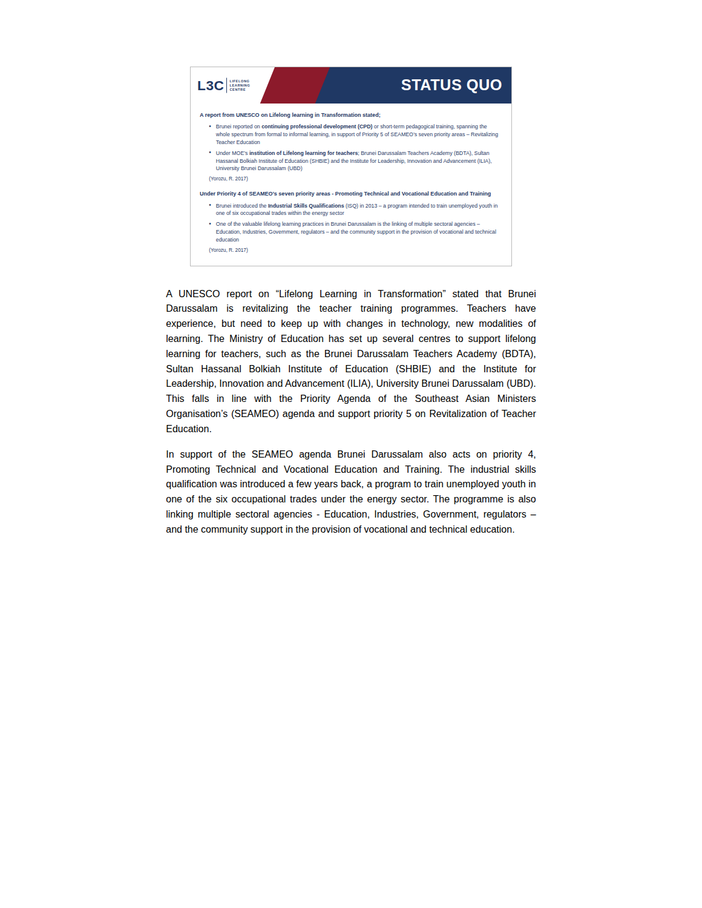L3C Lifelong
Learning
Centre
STATUS QUO
A report from UNESCO on Lifelong learning in Transformation stated;
Brunei reported on continuing professional development (CPD) or short-term pedagogical training, spanning the whole spectrum from formal to informal learning, in support of Priority 5 of SEAMEO’s seven priority areas – Revitalizing Teacher Education
Under MOE’s institution of Lifelong learning for teachers; Brunei Darussalam Teachers Academy (BDTA), Sultan Hassanal Bolkiah Institute of Education (SHBIE) and the Institute for Leadership, Innovation and Advancement (ILIA), University Brunei Darussalam (UBD)
(Yorozu, R. 2017)
Under Priority 4 of SEAMEO’s seven priority areas - Promoting Technical and Vocational Education and Training
Brunei introduced the Industrial Skills Qualifications (ISQ) in 2013 – a program intended to train unemployed youth in one of six occupational trades within the energy sector
One of the valuable lifelong learning practices in Brunei Darussalam is the linking of multiple sectoral agencies – Education, Industries, Government, regulators – and the community support in the provision of vocational and technical education
(Yorozu, R. 2017)
A UNESCO report on “Lifelong Learning in Transformation” stated that Brunei Darussalam is revitalizing the teacher training programmes. Teachers have experience, but need to keep up with changes in technology, new modalities of learning. The Ministry of Education has set up several centres to support lifelong learning for teachers, such as the Brunei Darussalam Teachers Academy (BDTA), Sultan Hassanal Bolkiah Institute of Education (SHBIE) and the Institute for Leadership, Innovation and Advancement (ILIA), University Brunei Darussalam (UBD). This falls in line with the Priority Agenda of the Southeast Asian Ministers Organisation’s (SEAMEO) agenda and support priority 5 on Revitalization of Teacher Education.
In support of the SEAMEO agenda Brunei Darussalam also acts on priority 4, Promoting Technical and Vocational Education and Training. The industrial skills qualification was introduced a few years back, a program to train unemployed youth in one of the six occupational trades under the energy sector. The programme is also linking multiple sectoral agencies - Education, Industries, Government, regulators –and the community support in the provision of vocational and technical education.